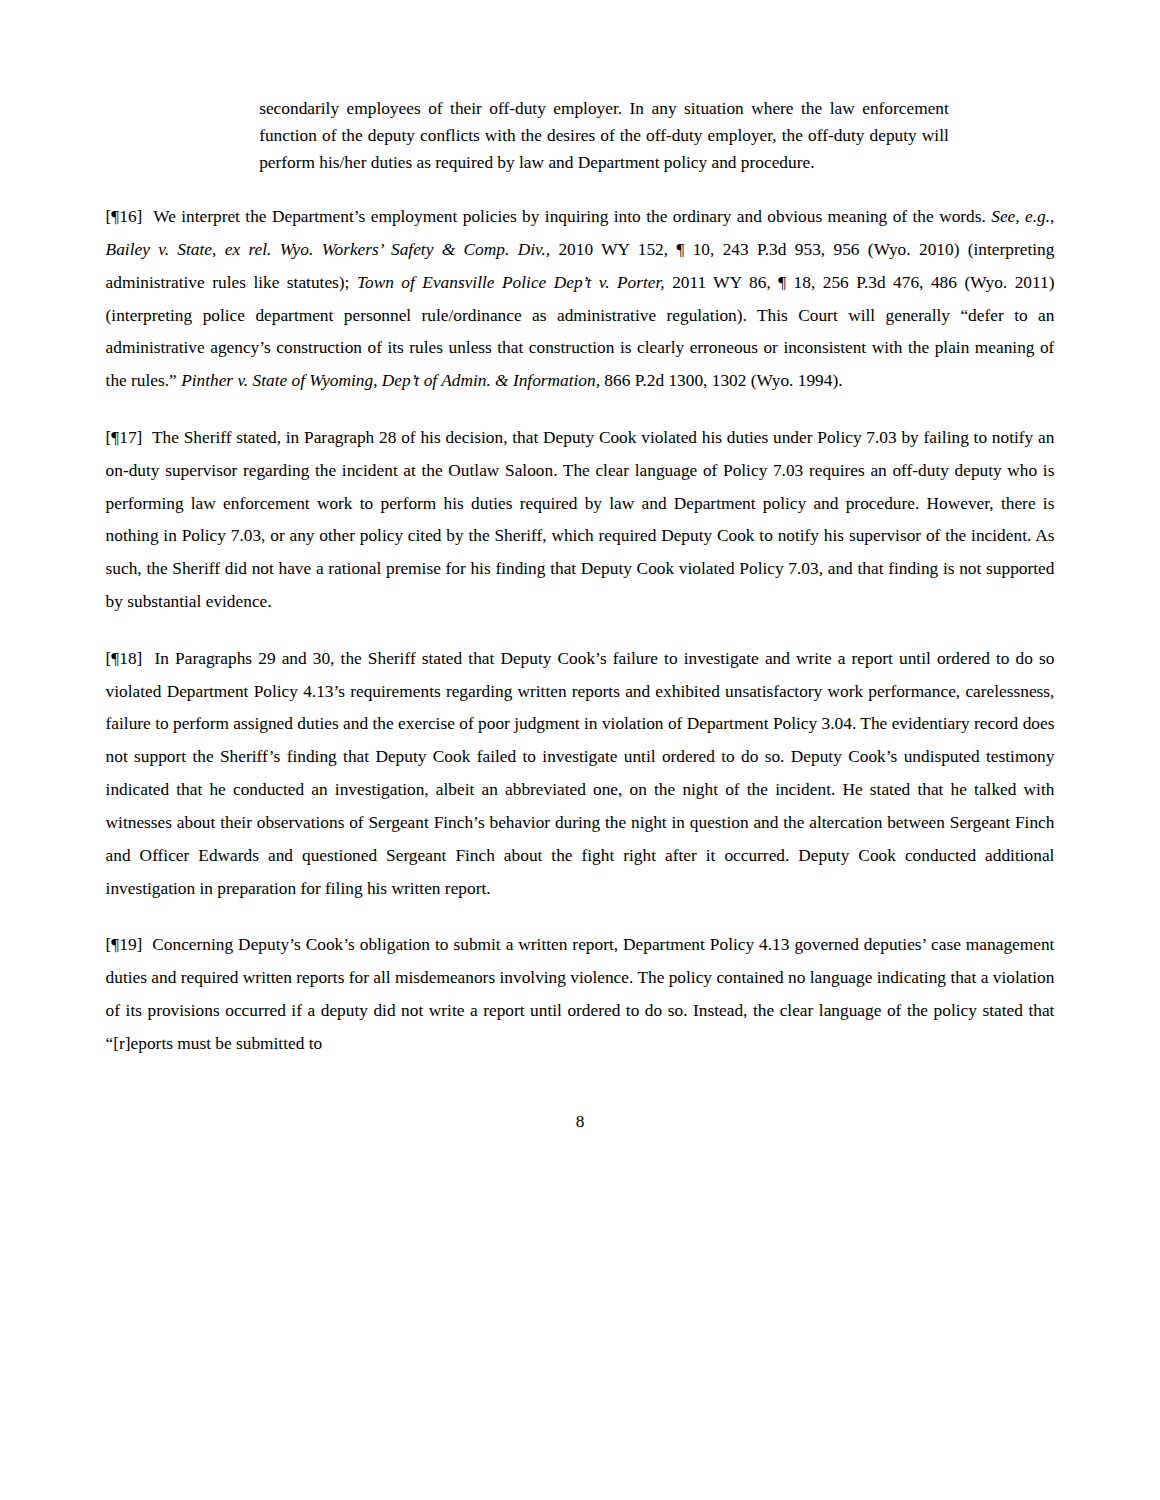secondarily employees of their off-duty employer. In any situation where the law enforcement function of the deputy conflicts with the desires of the off-duty employer, the off-duty deputy will perform his/her duties as required by law and Department policy and procedure.
[¶16] We interpret the Department’s employment policies by inquiring into the ordinary and obvious meaning of the words. See, e.g., Bailey v. State, ex rel. Wyo. Workers’ Safety & Comp. Div., 2010 WY 152, ¶ 10, 243 P.3d 953, 956 (Wyo. 2010) (interpreting administrative rules like statutes); Town of Evansville Police Dep’t v. Porter, 2011 WY 86, ¶ 18, 256 P.3d 476, 486 (Wyo. 2011) (interpreting police department personnel rule/ordinance as administrative regulation). This Court will generally “defer to an administrative agency’s construction of its rules unless that construction is clearly erroneous or inconsistent with the plain meaning of the rules.” Pinther v. State of Wyoming, Dep’t of Admin. & Information, 866 P.2d 1300, 1302 (Wyo. 1994).
[¶17] The Sheriff stated, in Paragraph 28 of his decision, that Deputy Cook violated his duties under Policy 7.03 by failing to notify an on-duty supervisor regarding the incident at the Outlaw Saloon. The clear language of Policy 7.03 requires an off-duty deputy who is performing law enforcement work to perform his duties required by law and Department policy and procedure. However, there is nothing in Policy 7.03, or any other policy cited by the Sheriff, which required Deputy Cook to notify his supervisor of the incident. As such, the Sheriff did not have a rational premise for his finding that Deputy Cook violated Policy 7.03, and that finding is not supported by substantial evidence.
[¶18] In Paragraphs 29 and 30, the Sheriff stated that Deputy Cook’s failure to investigate and write a report until ordered to do so violated Department Policy 4.13’s requirements regarding written reports and exhibited unsatisfactory work performance, carelessness, failure to perform assigned duties and the exercise of poor judgment in violation of Department Policy 3.04. The evidentiary record does not support the Sheriff’s finding that Deputy Cook failed to investigate until ordered to do so. Deputy Cook’s undisputed testimony indicated that he conducted an investigation, albeit an abbreviated one, on the night of the incident. He stated that he talked with witnesses about their observations of Sergeant Finch’s behavior during the night in question and the altercation between Sergeant Finch and Officer Edwards and questioned Sergeant Finch about the fight right after it occurred. Deputy Cook conducted additional investigation in preparation for filing his written report.
[¶19] Concerning Deputy’s Cook’s obligation to submit a written report, Department Policy 4.13 governed deputies’ case management duties and required written reports for all misdemeanors involving violence. The policy contained no language indicating that a violation of its provisions occurred if a deputy did not write a report until ordered to do so. Instead, the clear language of the policy stated that “[r]eports must be submitted to
8